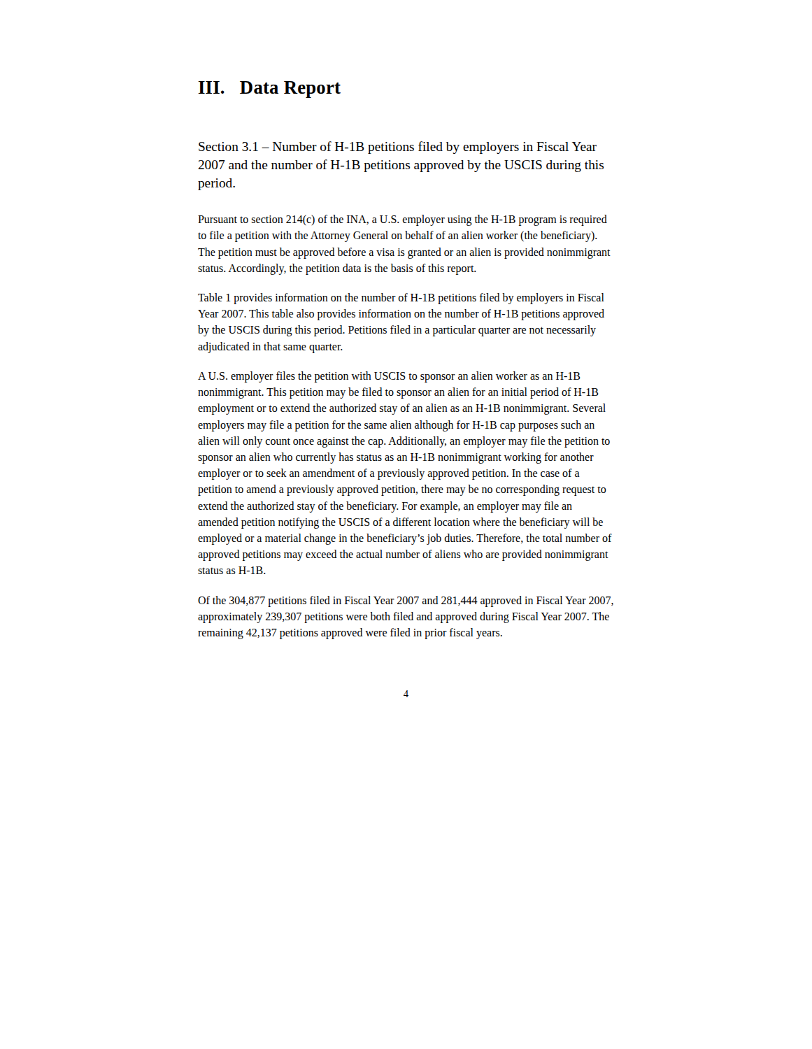III. Data Report
Section 3.1 – Number of H-1B petitions filed by employers in Fiscal Year 2007 and the number of H-1B petitions approved by the USCIS during this period.
Pursuant to section 214(c) of the INA, a U.S. employer using the H-1B program is required to file a petition with the Attorney General on behalf of an alien worker (the beneficiary). The petition must be approved before a visa is granted or an alien is provided nonimmigrant status. Accordingly, the petition data is the basis of this report.
Table 1 provides information on the number of H-1B petitions filed by employers in Fiscal Year 2007. This table also provides information on the number of H-1B petitions approved by the USCIS during this period. Petitions filed in a particular quarter are not necessarily adjudicated in that same quarter.
A U.S. employer files the petition with USCIS to sponsor an alien worker as an H-1B nonimmigrant. This petition may be filed to sponsor an alien for an initial period of H-1B employment or to extend the authorized stay of an alien as an H-1B nonimmigrant. Several employers may file a petition for the same alien although for H-1B cap purposes such an alien will only count once against the cap. Additionally, an employer may file the petition to sponsor an alien who currently has status as an H-1B nonimmigrant working for another employer or to seek an amendment of a previously approved petition. In the case of a petition to amend a previously approved petition, there may be no corresponding request to extend the authorized stay of the beneficiary. For example, an employer may file an amended petition notifying the USCIS of a different location where the beneficiary will be employed or a material change in the beneficiary’s job duties. Therefore, the total number of approved petitions may exceed the actual number of aliens who are provided nonimmigrant status as H-1B.
Of the 304,877 petitions filed in Fiscal Year 2007 and 281,444 approved in Fiscal Year 2007, approximately 239,307 petitions were both filed and approved during Fiscal Year 2007. The remaining 42,137 petitions approved were filed in prior fiscal years.
4